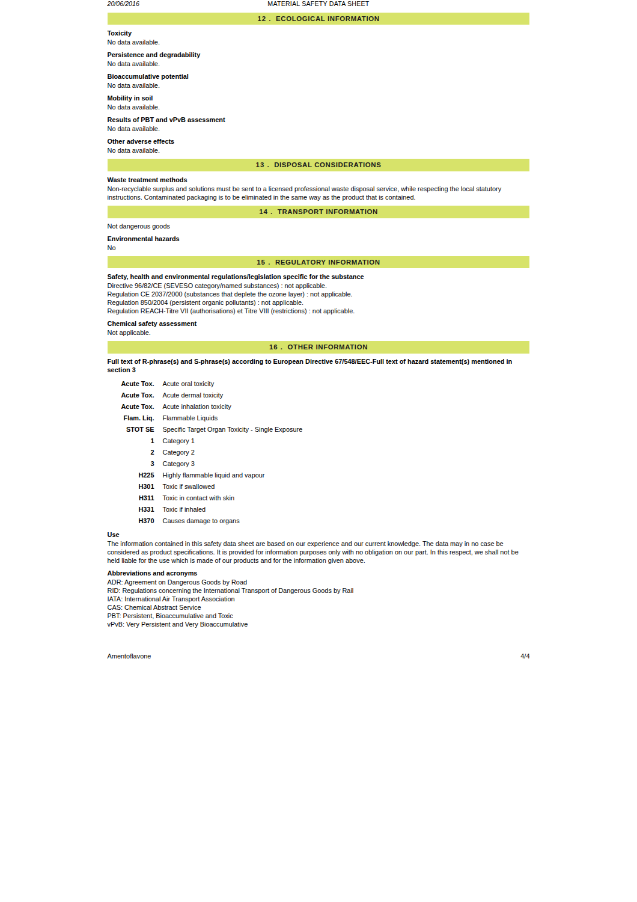20/06/2016
MATERIAL SAFETY DATA SHEET
12 . ECOLOGICAL INFORMATION
Toxicity
No data available.
Persistence and degradability
No data available.
Bioaccumulative potential
No data available.
Mobility in soil
No data available.
Results of PBT and vPvB assessment
No data available.
Other adverse effects
No data available.
13 . DISPOSAL CONSIDERATIONS
Waste treatment methods
Non-recyclable surplus and solutions must be sent to a licensed professional waste disposal service, while respecting the local statutory instructions. Contaminated packaging is to be eliminated in the same way as the product that is contained.
14 . TRANSPORT INFORMATION
Not dangerous goods
Environmental hazards
No
15 . REGULATORY INFORMATION
Safety, health and environmental regulations/legislation specific for the substance
Directive 96/82/CE (SEVESO category/named substances) : not applicable.
Regulation CE 2037/2000 (substances that deplete the ozone layer) : not applicable.
Regulation 850/2004 (persistent organic pollutants) : not applicable.
Regulation REACH-Titre VII (authorisations) et Titre VIII (restrictions) : not applicable.
Chemical safety assessment
Not applicable.
16 . OTHER INFORMATION
Full text of R-phrase(s) and S-phrase(s) according to European Directive 67/548/EEC-Full text of hazard statement(s) mentioned in section 3
| Acute Tox. | Acute oral toxicity |
| Acute Tox. | Acute dermal toxicity |
| Acute Tox. | Acute inhalation toxicity |
| Flam. Liq. | Flammable Liquids |
| STOT SE | Specific Target Organ Toxicity - Single Exposure |
| 1 | Category 1 |
| 2 | Category 2 |
| 3 | Category 3 |
| H225 | Highly flammable liquid and vapour |
| H301 | Toxic if swallowed |
| H311 | Toxic in contact with skin |
| H331 | Toxic if inhaled |
| H370 | Causes damage to organs |
Use
The information contained in this safety data sheet are based on our experience and our current knowledge. The data may in no case be considered as product specifications. It is provided for information purposes only with no obligation on our part. In this respect, we shall not be held liable for the use which is made of our products and for the information given above.
Abbreviations and acronyms
ADR: Agreement on Dangerous Goods by Road
RID: Regulations concerning the International Transport of Dangerous Goods by Rail
IATA: International Air Transport Association
CAS: Chemical Abstract Service
PBT: Persistent, Bioaccumulative and Toxic
vPvB: Very Persistent and Very Bioaccumulative
Amentoflavone
4/4